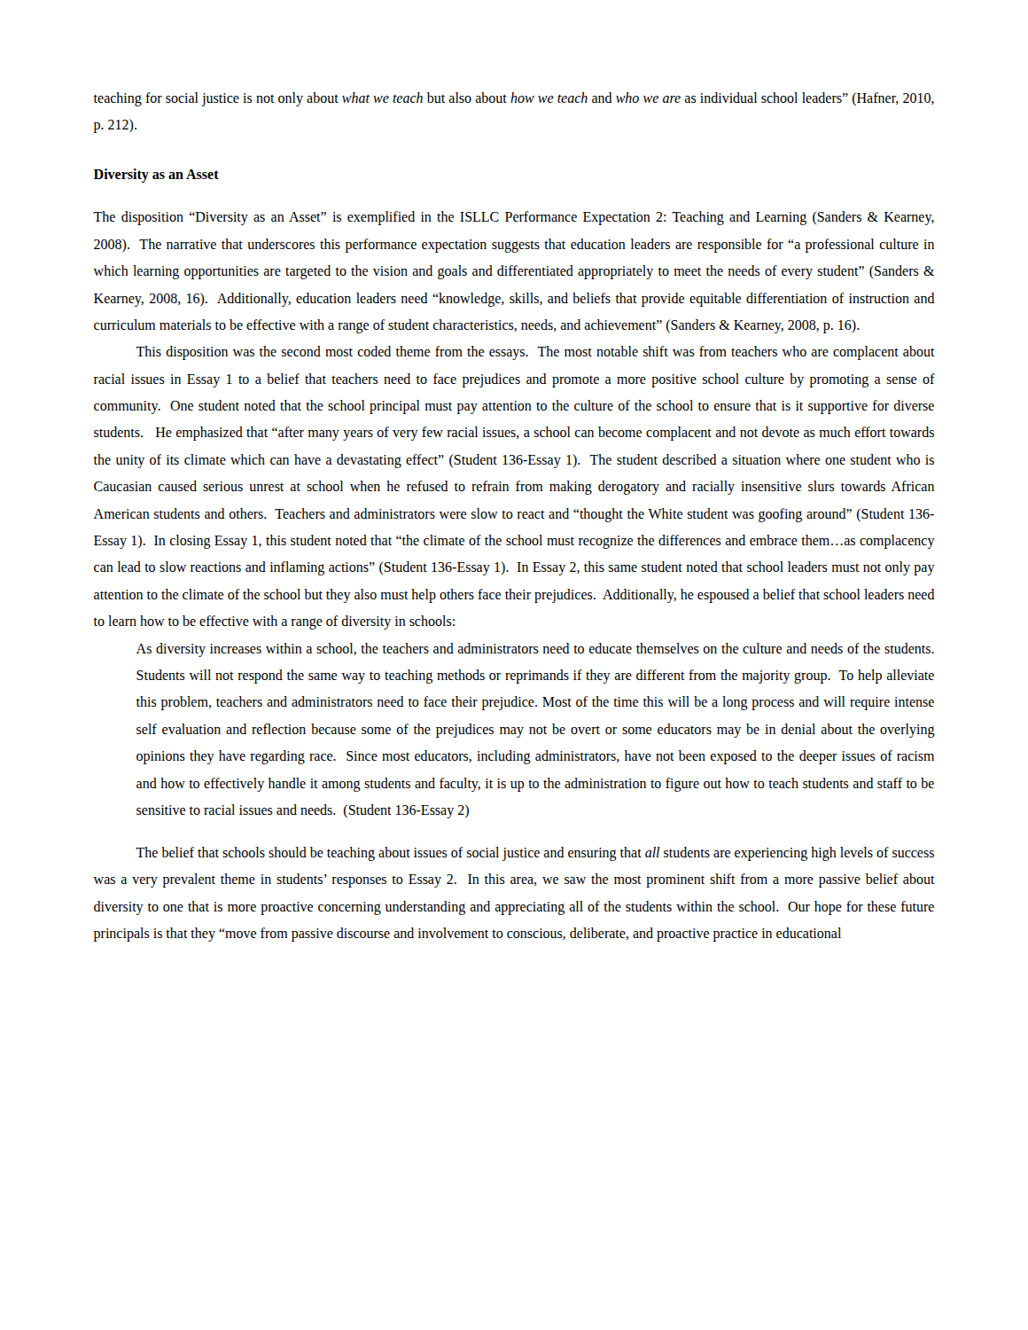teaching for social justice is not only about what we teach but also about how we teach and who we are as individual school leaders” (Hafner, 2010, p. 212).
Diversity as an Asset
The disposition “Diversity as an Asset” is exemplified in the ISLLC Performance Expectation 2: Teaching and Learning (Sanders & Kearney, 2008). The narrative that underscores this performance expectation suggests that education leaders are responsible for “a professional culture in which learning opportunities are targeted to the vision and goals and differentiated appropriately to meet the needs of every student” (Sanders & Kearney, 2008, 16). Additionally, education leaders need “knowledge, skills, and beliefs that provide equitable differentiation of instruction and curriculum materials to be effective with a range of student characteristics, needs, and achievement” (Sanders & Kearney, 2008, p. 16).
This disposition was the second most coded theme from the essays. The most notable shift was from teachers who are complacent about racial issues in Essay 1 to a belief that teachers need to face prejudices and promote a more positive school culture by promoting a sense of community. One student noted that the school principal must pay attention to the culture of the school to ensure that is it supportive for diverse students. He emphasized that “after many years of very few racial issues, a school can become complacent and not devote as much effort towards the unity of its climate which can have a devastating effect” (Student 136-Essay 1). The student described a situation where one student who is Caucasian caused serious unrest at school when he refused to refrain from making derogatory and racially insensitive slurs towards African American students and others. Teachers and administrators were slow to react and “thought the White student was goofing around” (Student 136-Essay 1). In closing Essay 1, this student noted that “the climate of the school must recognize the differences and embrace them…as complacency can lead to slow reactions and inflaming actions” (Student 136-Essay 1). In Essay 2, this same student noted that school leaders must not only pay attention to the climate of the school but they also must help others face their prejudices. Additionally, he espoused a belief that school leaders need to learn how to be effective with a range of diversity in schools:
As diversity increases within a school, the teachers and administrators need to educate themselves on the culture and needs of the students. Students will not respond the same way to teaching methods or reprimands if they are different from the majority group. To help alleviate this problem, teachers and administrators need to face their prejudice. Most of the time this will be a long process and will require intense self evaluation and reflection because some of the prejudices may not be overt or some educators may be in denial about the overlying opinions they have regarding race. Since most educators, including administrators, have not been exposed to the deeper issues of racism and how to effectively handle it among students and faculty, it is up to the administration to figure out how to teach students and staff to be sensitive to racial issues and needs. (Student 136-Essay 2)
The belief that schools should be teaching about issues of social justice and ensuring that all students are experiencing high levels of success was a very prevalent theme in students’ responses to Essay 2. In this area, we saw the most prominent shift from a more passive belief about diversity to one that is more proactive concerning understanding and appreciating all of the students within the school. Our hope for these future principals is that they “move from passive discourse and involvement to conscious, deliberate, and proactive practice in educational